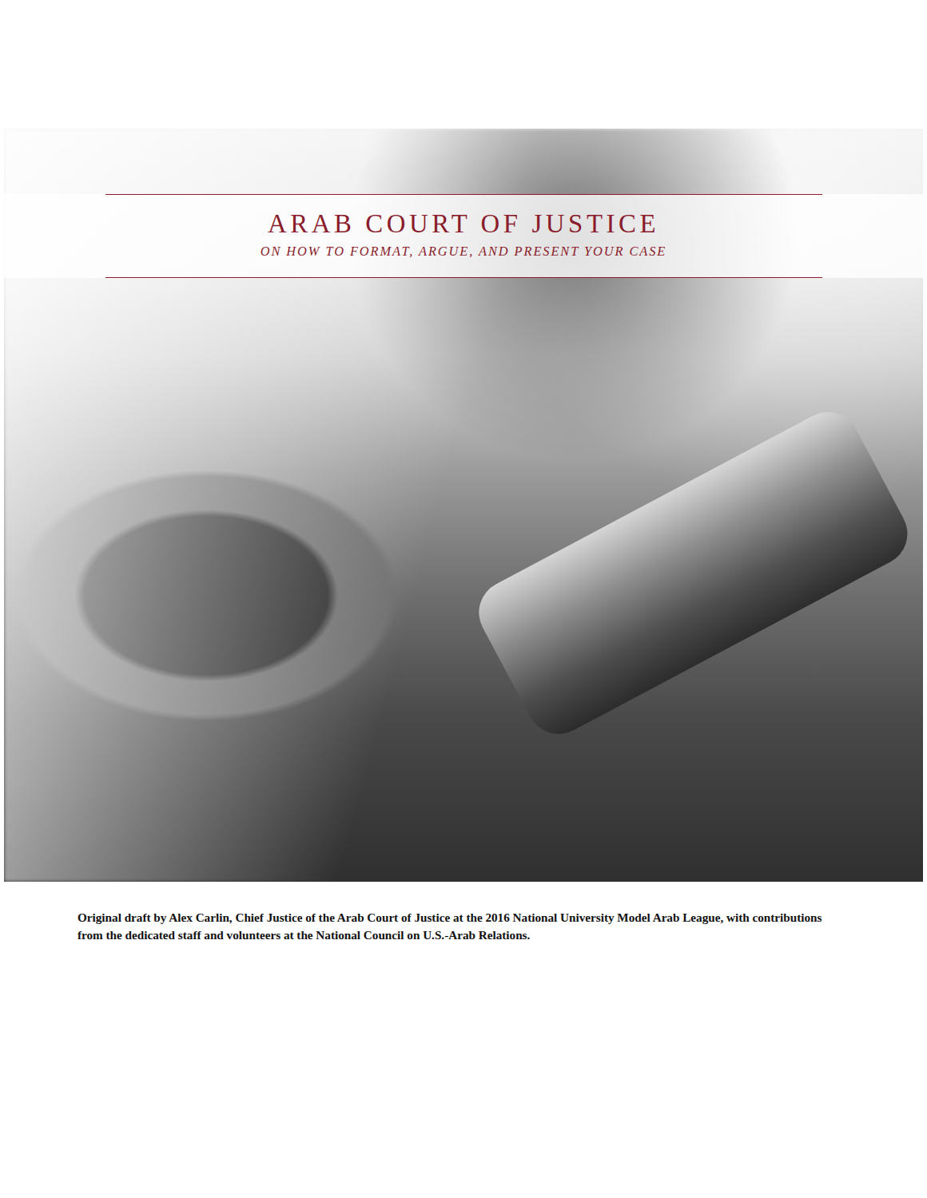Arab Court of Justice
On How to Format, Argue, and Present Your Case
Original draft by Alex Carlin, Chief Justice of the Arab Court of Justice at the 2016 National University Model Arab League, with contributions from the dedicated staff and volunteers at the National Council on U.S.-Arab Relations.